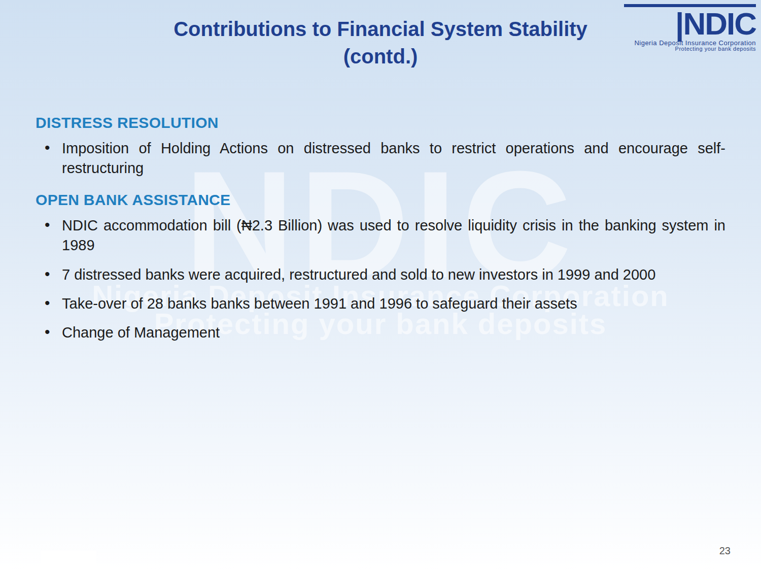NDIC
Nigeria Deposit Insurance Corporation
Protecting your bank deposits
|NDIC
Nigeria Deposit Insurance Corporation
Protecting your bank deposits
Contributions to Financial System Stability
(contd.)
DISTRESS RESOLUTION
Imposition of Holding Actions on distressed banks to restrict operations and encourage self-restructuring
OPEN BANK ASSISTANCE
NDIC accommodation bill (₦2.3 Billion) was used to resolve liquidity crisis in the banking system in 1989
7 distressed banks were acquired, restructured and sold to new investors in 1999 and 2000
Take-over of 28 banks banks between 1991 and 1996 to safeguard their assets
Change of Management
23